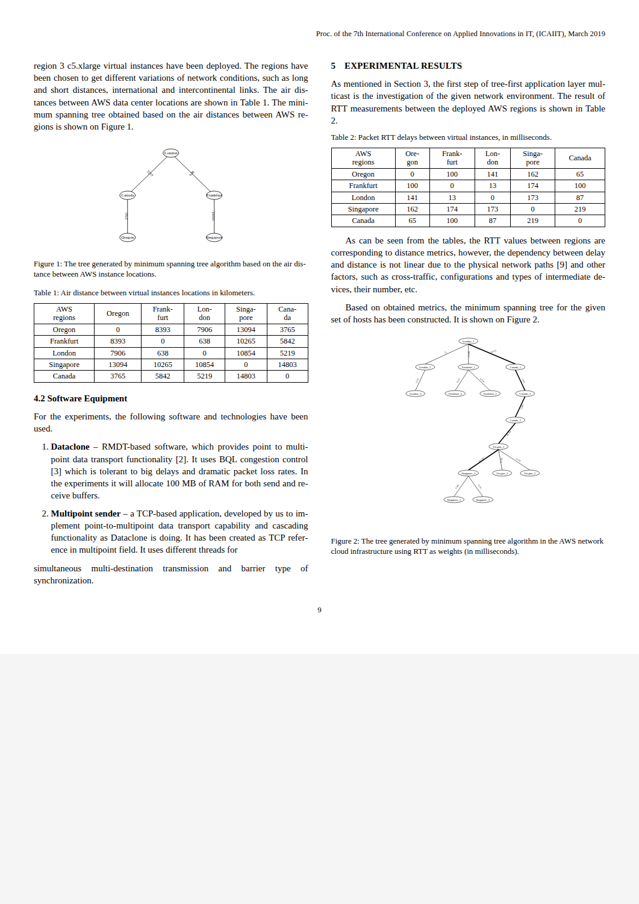Proc. of the 7th International Conference on Applied Innovations in IT, (ICAIIT), March 2019
region 3 c5.xlarge virtual instances have been deployed. The regions have been chosen to get different variations of network conditions, such as long and short distances, international and intercontinental links. The air distances between AWS data center locations are shown in Table 1. The minimum spanning tree obtained based on the air distances between AWS regions is shown on Figure 1.
London Canada Frankfurt Oregon Singapore 5219 638 3765 10265
Figure 1: The tree generated by minimum spanning tree algorithm based on the air distance between AWS instance locations.
Table 1: Air distance between virtual instances locations in kilometers.
| AWS regions | Oregon | Frank- furt | Lon- don | Singa- pore | Cana- da |
| --- | --- | --- | --- | --- | --- |
| Oregon | 0 | 8393 | 7906 | 13094 | 3765 |
| Frankfurt | 8393 | 0 | 638 | 10265 | 5842 |
| London | 7906 | 638 | 0 | 10854 | 5219 |
| Singapore | 13094 | 10265 | 10854 | 0 | 14803 |
| Canada | 3765 | 5842 | 5219 | 14803 | 0 |
4.2 Software Equipment
For the experiments, the following software and technologies have been used.
Dataclone – RMDT-based software, which provides point to multipoint data transport functionality [2]. It uses BQL congestion control [3] which is tolerant to big delays and dramatic packet loss rates. In the experiments it will allocate 100 MB of RAM for both send and receive buffers.
Multipoint sender – a TCP-based application, developed by us to implement point-to-multipoint data transport capability and cascading functionality as Dataclone is doing. It has been created as TCP reference in multipoint field. It uses different threads for
simultaneous multi-destination transmission and barrier type of synchronization.
5 EXPERIMENTAL RESULTS
As mentioned in Section 3, the first step of tree-first application layer multicast is the investigation of the given network environment. The result of RTT measurements between the deployed AWS regions is shown in Table 2.
Table 2: Packet RTT delays between virtual instances, in milliseconds.
| AWS regions | Ore- gon | Frank- furt | Lon- don | Singa- pore | Canada |
| --- | --- | --- | --- | --- | --- |
| Oregon | 0 | 100 | 141 | 162 | 65 |
| Frankfurt | 100 | 0 | 13 | 174 | 100 |
| London | 141 | 13 | 0 | 173 | 87 |
| Singapore | 162 | 174 | 173 | 0 | 219 |
| Canada | 65 | 100 | 87 | 219 | 0 |
As can be seen from the tables, the RTT values between regions are corresponding to distance metrics, however, the dependency between delay and distance is not linear due to the physical network paths [9] and other factors, such as cross-traffic, configurations and types of intermediate devices, their number, etc.
Based on obtained metrics, the minimum spanning tree for the given set of hosts has been constructed. It is shown on Figure 2.
London_1 0.2 13.156 86.632 London_2 Frankfurt_1 Canada_1 0.101 0.232 0.234 1.056 London_3 Frankfurt_3 Frankfurt_2 Canada_3 0.089 Canada_2 64.194 Oregon_1 161.307 0.278 0.129 Singapore_3 Oregon_3 Oregon_2 0.146 0.142 Singapore_1 Singapore_2
Figure 2: The tree generated by minimum spanning tree algorithm in the AWS network cloud infrastructure using RTT as weights (in milliseconds).
9